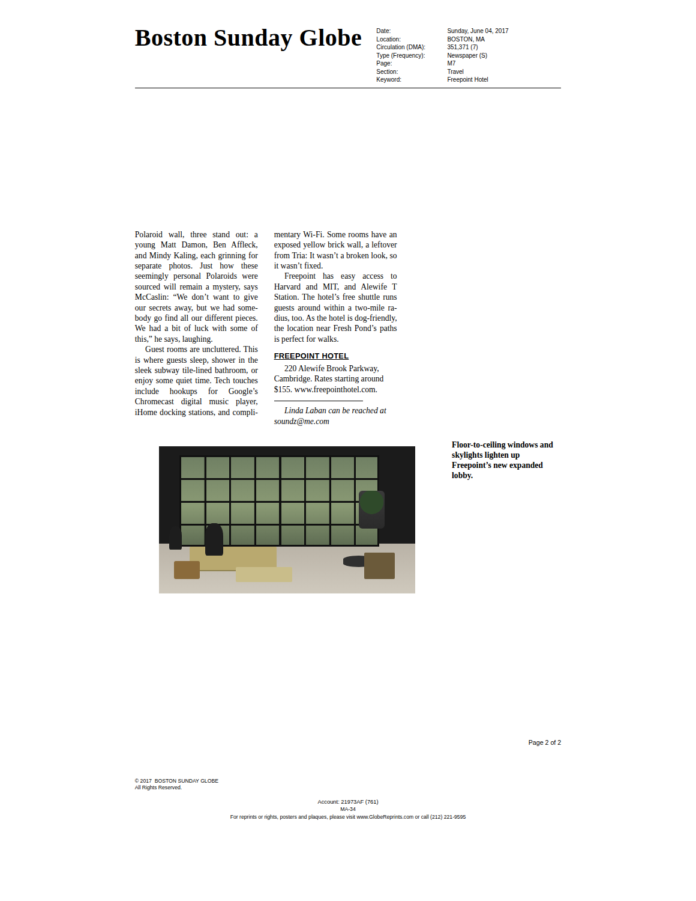Boston Sunday Globe
| Date: | Sunday, June 04, 2017 |
| Location: | BOSTON, MA |
| Circulation (DMA): | 351,371 (7) |
| Type (Frequency): | Newspaper (S) |
| Page: | M7 |
| Section: | Travel |
| Keyword: | Freepoint Hotel |
Polaroid wall, three stand out: a young Matt Damon, Ben Affleck, and Mindy Kaling, each grinning for separate photos. Just how these seemingly personal Polaroids were sourced will remain a mystery, says McCaslin: “We don’t want to give our secrets away, but we had somebody go find all our different pieces. We had a bit of luck with some of this,” he says, laughing.
Guest rooms are uncluttered. This is where guests sleep, shower in the sleek subway tile-lined bathroom, or enjoy some quiet time. Tech touches include hookups for Google’s Chromecast digital music player, iHome docking stations, and complimentary Wi-Fi. Some rooms have an exposed yellow brick wall, a leftover from Tria: It wasn’t a broken look, so it wasn’t fixed.
Freepoint has easy access to Harvard and MIT, and Alewife T Station. The hotel’s free shuttle runs guests around within a two-mile radius, too. As the hotel is dog-friendly, the location near Fresh Pond’s paths is perfect for walks.
FREEPOINT HOTEL
220 Alewife Brook Parkway, Cambridge. Rates starting around $155. www.freepointhotel.com.
Linda Laban can be reached at soundz@me.com
Floor-to-ceiling windows and skylights lighten up Freepoint’s new expanded lobby.
Page 2 of 2
© 2017 BOSTON SUNDAY GLOBE
All Rights Reserved.
Account: 21973AF (761)
MA-34
For reprints or rights, posters and plaques, please visit www.GlobeReprints.com or call (212) 221-9595